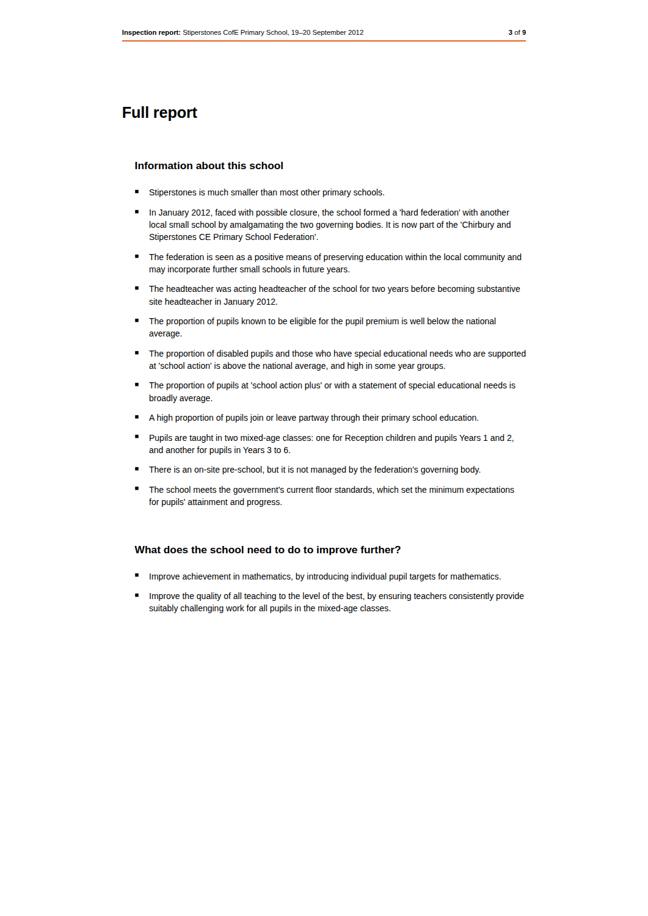Inspection report: Stiperstones CofE Primary School, 19–20 September 2012 3 of 9
Full report
Information about this school
Stiperstones is much smaller than most other primary schools.
In January 2012, faced with possible closure, the school formed a 'hard federation' with another local small school by amalgamating the two governing bodies. It is now part of the 'Chirbury and Stiperstones CE Primary School Federation'.
The federation is seen as a positive means of preserving education within the local community and may incorporate further small schools in future years.
The headteacher was acting headteacher of the school for two years before becoming substantive site headteacher in January 2012.
The proportion of pupils known to be eligible for the pupil premium is well below the national average.
The proportion of disabled pupils and those who have special educational needs who are supported at 'school action' is above the national average, and high in some year groups.
The proportion of pupils at 'school action plus' or with a statement of special educational needs is broadly average.
A high proportion of pupils join or leave partway through their primary school education.
Pupils are taught in two mixed-age classes: one for Reception children and pupils Years 1 and 2, and another for pupils in Years 3 to 6.
There is an on-site pre-school, but it is not managed by the federation's governing body.
The school meets the government's current floor standards, which set the minimum expectations for pupils' attainment and progress.
What does the school need to do to improve further?
Improve achievement in mathematics, by introducing individual pupil targets for mathematics.
Improve the quality of all teaching to the level of the best, by ensuring teachers consistently provide suitably challenging work for all pupils in the mixed-age classes.